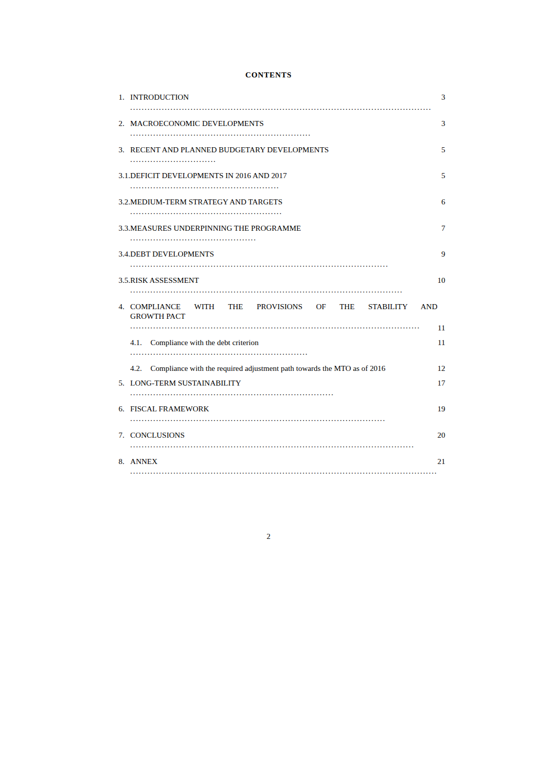CONTENTS
| 1. | Introduction ......................................................................................................... | 3 |
| 2. | Macroeconomic developments ............................................................... | 3 |
| 3. | Recent and planned budgetary developments .............................. | 5 |
| 3.1. | Deficit developments in 2016 and 2017 .................................................... | 5 |
| 3.2. | Medium-term strategy and targets ..................................................... | 6 |
| 3.3. | Measures underpinning the programme ............................................ | 7 |
| 3.4. | Debt developments .......................................................................................... | 9 |
| 3.5. | Risk assessment ............................................................................................... | 10 |
| 4. | Compliance with the provisions of the stability and growth pact ..................................................................................................... | 11 |
| | 4.1. Compliance with the debt criterion .............................................................. | 11 |
| | 4.2. Compliance with the required adjustment path towards the MTO as of 2016 | 12 |
| 5. | Long-term sustainability ....................................................................... | 17 |
| 6. | Fiscal framework ......................................................................................... | 19 |
| 7. | Conclusions ................................................................................................... | 20 |
| 8. | Annex ........................................................................................................... | 21 |
2